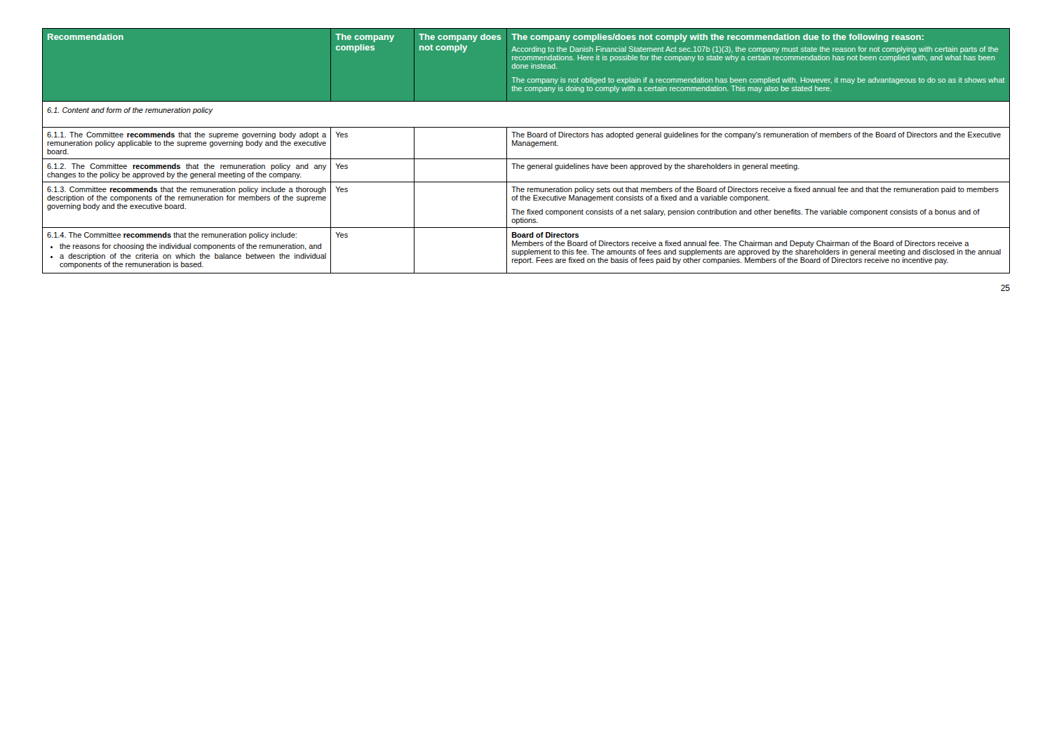| Recommendation | The company complies | The company does not comply | The company complies/does not comply with the recommendation due to the following reason: According to the Danish Financial Statement Act sec.107b (1)(3), the company must state the reason for not complying with certain parts of the recommendations. Here it is possible for the company to state why a certain recommendation has not been complied with, and what has been done instead. The company is not obliged to explain if a recommendation has been complied with. However, it may be advantageous to do so as it shows what the company is doing to comply with a certain recommendation. This may also be stated here. |
| --- | --- | --- | --- |
| 6.1. Content and form of the remuneration policy |
| 6.1.1. The Committee recommends that the supreme governing body adopt a remuneration policy applicable to the supreme governing body and the executive board. | Yes | | The Board of Directors has adopted general guidelines for the company's remuneration of members of the Board of Directors and the Executive Management. |
| 6.1.2. The Committee recommends that the remuneration policy and any changes to the policy be approved by the general meeting of the company. | Yes | | The general guidelines have been approved by the shareholders in general meeting. |
| 6.1.3. Committee recommends that the remuneration policy include a thorough description of the components of the remuneration for members of the supreme governing body and the executive board. | Yes | | The remuneration policy sets out that members of the Board of Directors receive a fixed annual fee and that the remuneration paid to members of the Executive Management consists of a fixed and a variable component. The fixed component consists of a net salary, pension contribution and other benefits. The variable component consists of a bonus and of options. |
| 6.1.4. The Committee recommends that the remuneration policy include: the reasons for choosing the individual components of the remuneration, and a description of the criteria on which the balance between the individual components of the remuneration is based. | Yes | | Board of Directors Members of the Board of Directors receive a fixed annual fee. The Chairman and Deputy Chairman of the Board of Directors receive a supplement to this fee. The amounts of fees and supplements are approved by the shareholders in general meeting and disclosed in the annual report. Fees are fixed on the basis of fees paid by other companies. Members of the Board of Directors receive no incentive pay. |
25